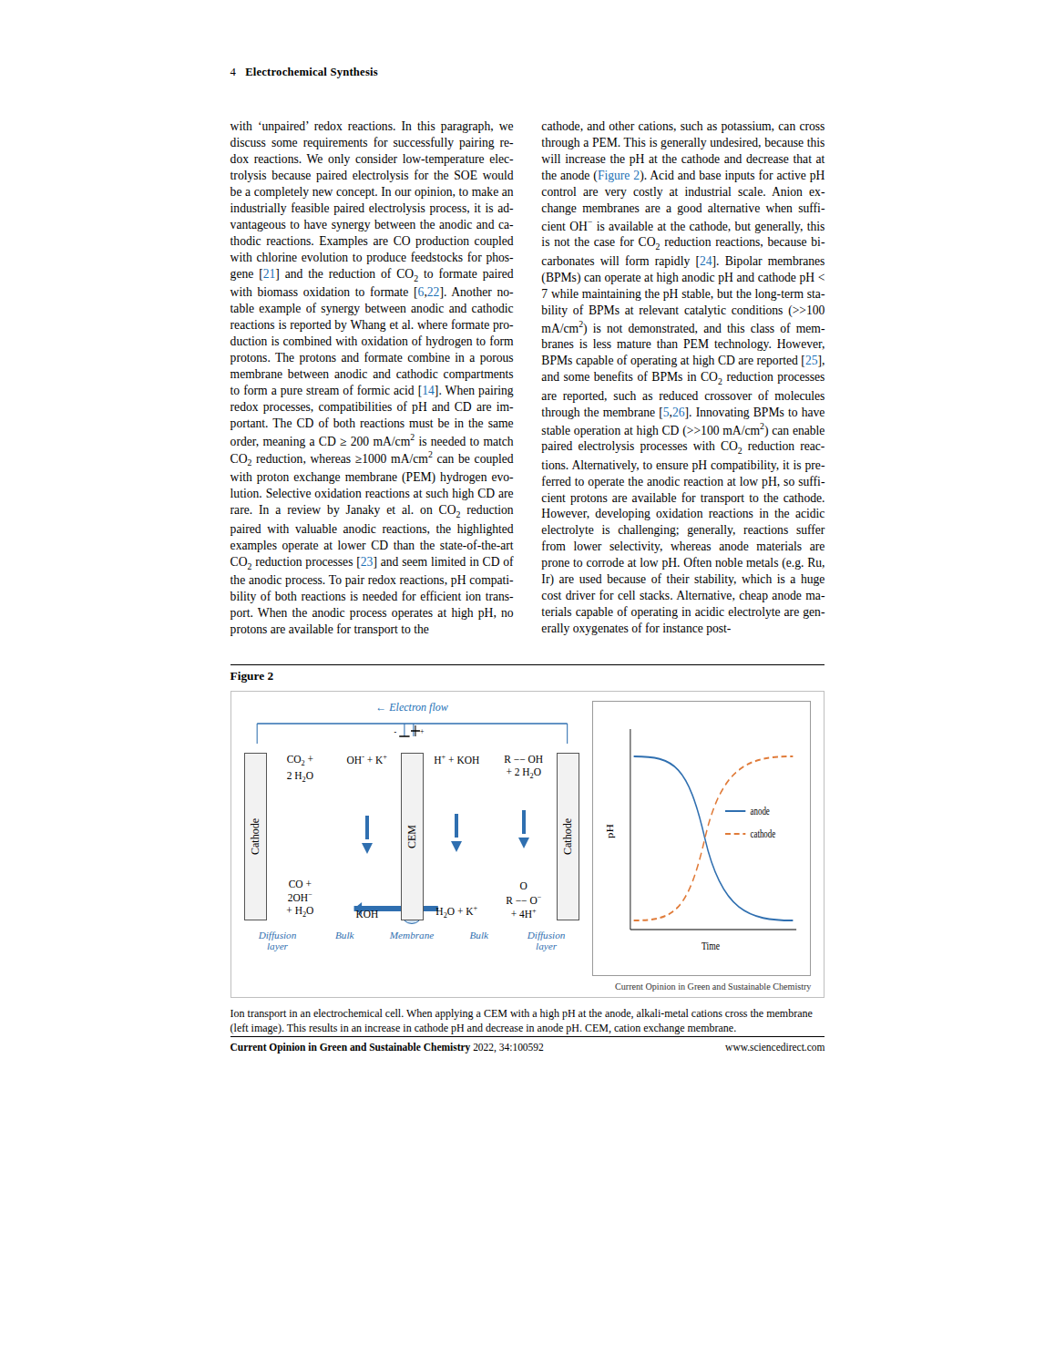4 Electrochemical Synthesis
with ‘unpaired’ redox reactions. In this paragraph, we discuss some requirements for successfully pairing redox reactions. We only consider low-temperature electrolysis because paired electrolysis for the SOE would be a completely new concept. In our opinion, to make an industrially feasible paired electrolysis process, it is advantageous to have synergy between the anodic and cathodic reactions. Examples are CO production coupled with chlorine evolution to produce feedstocks for phosgene [21] and the reduction of CO2 to formate paired with biomass oxidation to formate [6,22]. Another notable example of synergy between anodic and cathodic reactions is reported by Whang et al. where formate production is combined with oxidation of hydrogen to form protons. The protons and formate combine in a porous membrane between anodic and cathodic compartments to form a pure stream of formic acid [14]. When pairing redox processes, compatibilities of pH and CD are important. The CD of both reactions must be in the same order, meaning a CD ≥ 200 mA/cm2 is needed to match CO2 reduction, whereas ≥1000 mA/cm2 can be coupled with proton exchange membrane (PEM) hydrogen evolution. Selective oxidation reactions at such high CD are rare. In a review by Janaky et al. on CO2 reduction paired with valuable anodic reactions, the highlighted examples operate at lower CD than the state-of-the-art CO2 reduction processes [23] and seem limited in CD of the anodic process. To pair redox reactions, pH compatibility of both reactions is needed for efficient ion transport. When the anodic process operates at high pH, no protons are available for transport to the
cathode, and other cations, such as potassium, can cross through a PEM. This is generally undesired, because this will increase the pH at the cathode and decrease that at the anode (Figure 2). Acid and base inputs for active pH control are very costly at industrial scale. Anion exchange membranes are a good alternative when sufficient OH− is available at the cathode, but generally, this is not the case for CO2 reduction reactions, because bicarbonates will form rapidly [24]. Bipolar membranes (BPMs) can operate at high anodic pH and cathode pH < 7 while maintaining the pH stable, but the long-term stability of BPMs at relevant catalytic conditions (>>100 mA/cm2) is not demonstrated, and this class of membranes is less mature than PEM technology. However, BPMs capable of operating at high CD are reported [25], and some benefits of BPMs in CO2 reduction processes are reported, such as reduced crossover of molecules through the membrane [5,26]. Innovating BPMs to have stable operation at high CD (>>100 mA/cm2) can enable paired electrolysis processes with CO2 reduction reactions. Alternatively, to ensure pH compatibility, it is preferred to operate the anodic reaction at low pH, so sufficient protons are available for transport to the cathode. However, developing oxidation reactions in the acidic electrolyte is challenging; generally, reactions suffer from lower selectivity, whereas anode materials are prone to corrode at low pH. Often noble metals (e.g. Ru, Ir) are used because of their stability, which is a huge cost driver for cell stacks. Alternative, cheap anode materials capable of operating in acidic electrolyte are generally oxygenates of for instance post-
Figure 2
← Electron flow
- +
Cathode
CO2 +
2 H2O
CO +
2OH−
+ H2O
OH- + K+
KOH
CEM
H+ + KOH
H2O + K+
R −− OH
+ 2 H2O
O
R −− O−
+ 4H+
Cathode
K+
Diffusion
layer
Bulk
Membrane
Bulk
Diffusion
layer
pH Time anode cathode
Current Opinion in Green and Sustainable Chemistry
Ion transport in an electrochemical cell. When applying a CEM with a high pH at the anode, alkali-metal cations cross the membrane (left image). This results in an increase in cathode pH and decrease in anode pH. CEM, cation exchange membrane.
Current Opinion in Green and Sustainable Chemistry 2022, 34:100592
www.sciencedirect.com